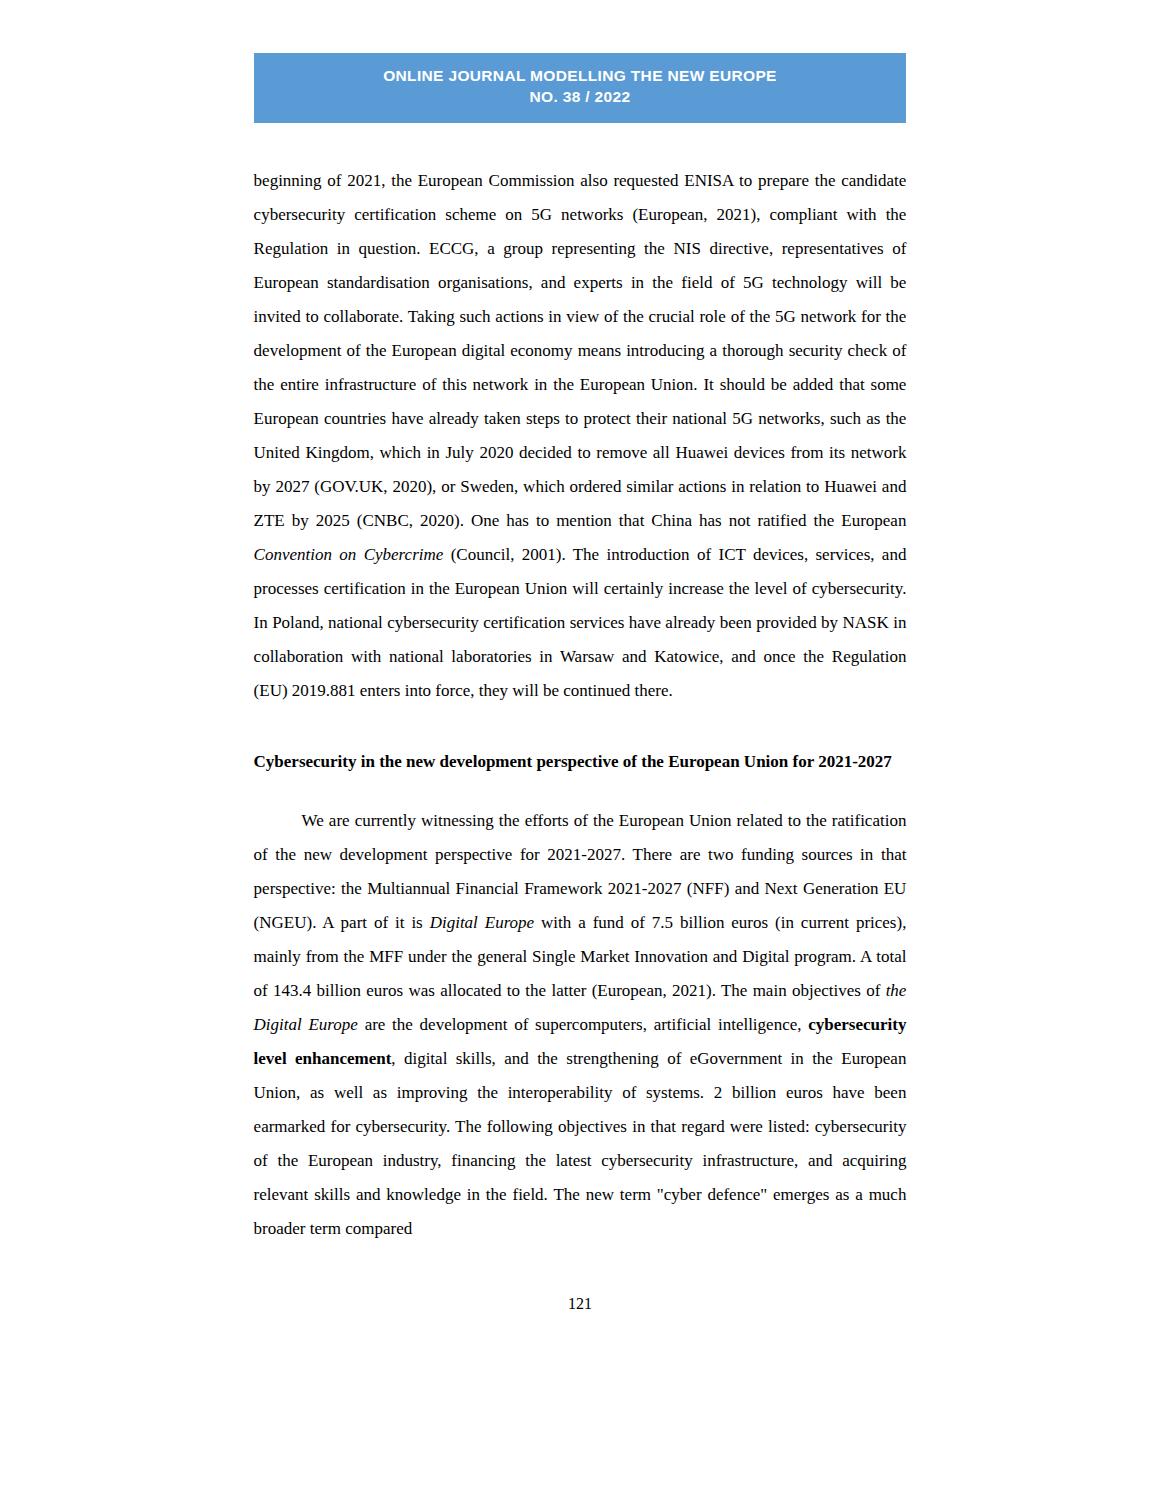Online Journal Modelling the New Europe
No. 38 / 2022
beginning of 2021, the European Commission also requested ENISA to prepare the candidate cybersecurity certification scheme on 5G networks (European, 2021), compliant with the Regulation in question. ECCG, a group representing the NIS directive, representatives of European standardisation organisations, and experts in the field of 5G technology will be invited to collaborate. Taking such actions in view of the crucial role of the 5G network for the development of the European digital economy means introducing a thorough security check of the entire infrastructure of this network in the European Union. It should be added that some European countries have already taken steps to protect their national 5G networks, such as the United Kingdom, which in July 2020 decided to remove all Huawei devices from its network by 2027 (GOV.UK, 2020), or Sweden, which ordered similar actions in relation to Huawei and ZTE by 2025 (CNBC, 2020). One has to mention that China has not ratified the European Convention on Cybercrime (Council, 2001). The introduction of ICT devices, services, and processes certification in the European Union will certainly increase the level of cybersecurity. In Poland, national cybersecurity certification services have already been provided by NASK in collaboration with national laboratories in Warsaw and Katowice, and once the Regulation (EU) 2019.881 enters into force, they will be continued there.
Cybersecurity in the new development perspective of the European Union for 2021-2027
We are currently witnessing the efforts of the European Union related to the ratification of the new development perspective for 2021-2027. There are two funding sources in that perspective: the Multiannual Financial Framework 2021-2027 (NFF) and Next Generation EU (NGEU). A part of it is Digital Europe with a fund of 7.5 billion euros (in current prices), mainly from the MFF under the general Single Market Innovation and Digital program. A total of 143.4 billion euros was allocated to the latter (European, 2021). The main objectives of the Digital Europe are the development of supercomputers, artificial intelligence, cybersecurity level enhancement, digital skills, and the strengthening of eGovernment in the European Union, as well as improving the interoperability of systems. 2 billion euros have been earmarked for cybersecurity. The following objectives in that regard were listed: cybersecurity of the European industry, financing the latest cybersecurity infrastructure, and acquiring relevant skills and knowledge in the field. The new term "cyber defence" emerges as a much broader term compared
121